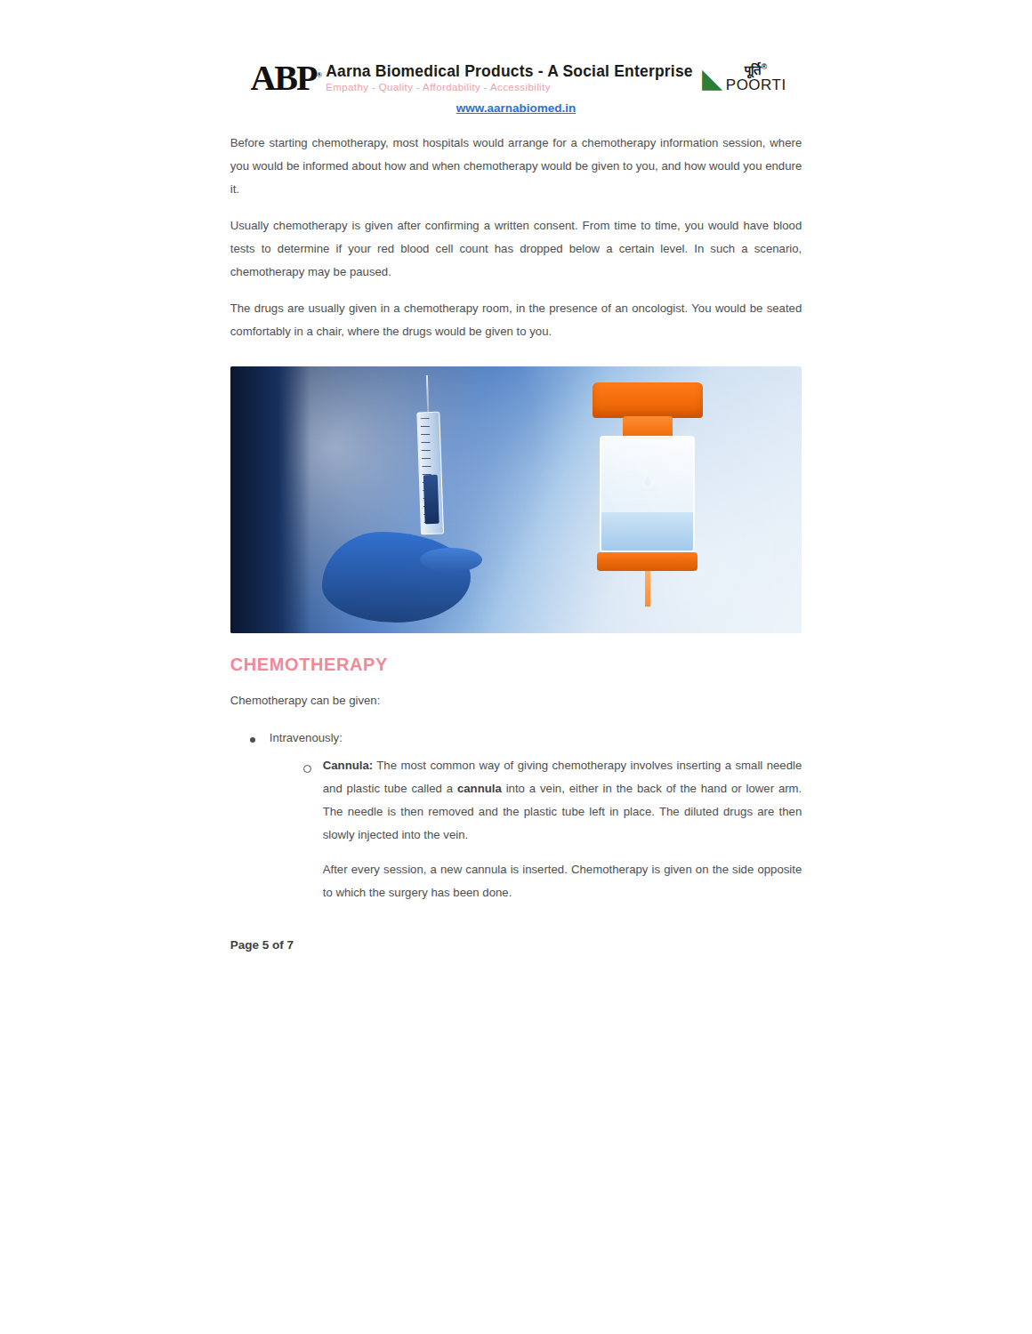ABP®
Aarna Biomedical Products - A Social Enterprise
Empathy - Quality - Affordability - Accessibility
◣
पूर्ति®
POORTI
www.aarnabiomed.in
Before starting chemotherapy, most hospitals would arrange for a chemotherapy information session, where you would be informed about how and when chemotherapy would be given to you, and how would you endure it.
Usually chemotherapy is given after confirming a written consent. From time to time, you would have blood tests to determine if your red blood cell count has dropped below a certain level. In such a scenario, chemotherapy may be paused.
The drugs are usually given in a chemotherapy room, in the presence of an oncologist. You would be seated comfortably in a chair, where the drugs would be given to you.
CHEMOTHERAPY
Chemotherapy can be given:
Intravenously:
Cannula: The most common way of giving chemotherapy involves inserting a small needle and plastic tube called a cannula into a vein, either in the back of the hand or lower arm. The needle is then removed and the plastic tube left in place. The diluted drugs are then slowly injected into the vein.
After every session, a new cannula is inserted. Chemotherapy is given on the side opposite to which the surgery has been done.
Page 5 of 7